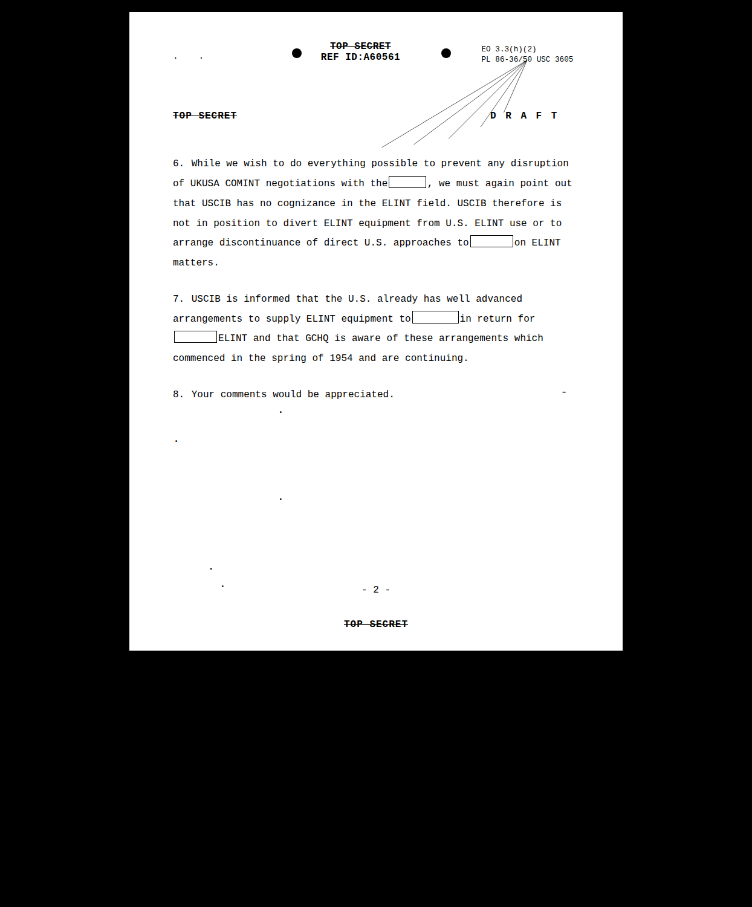..
TOP SECRET
REF ID:A60561
EO 3.3(h)(2)
PL 86-36/50 USC 3605
TOP SECRET
D R A F T
6. While we wish to do everything possible to prevent any disruption of UKUSA COMINT negotiations with the , we must again point out that USCIB has no cognizance in the ELINT field. USCIB therefore is not in position to divert ELINT equipment from U.S. ELINT use or to arrange discontinuance of direct U.S. approaches to on ELINT matters.
7. USCIB is informed that the U.S. already has well advanced arrangements to supply ELINT equipment to in return for ELINT and that GCHQ is aware of these arrangements which commenced in the spring of 1954 and are continuing.
8. Your comments would be appreciated.
.
.
.
-
.
.
- 2 -
TOP SECRET